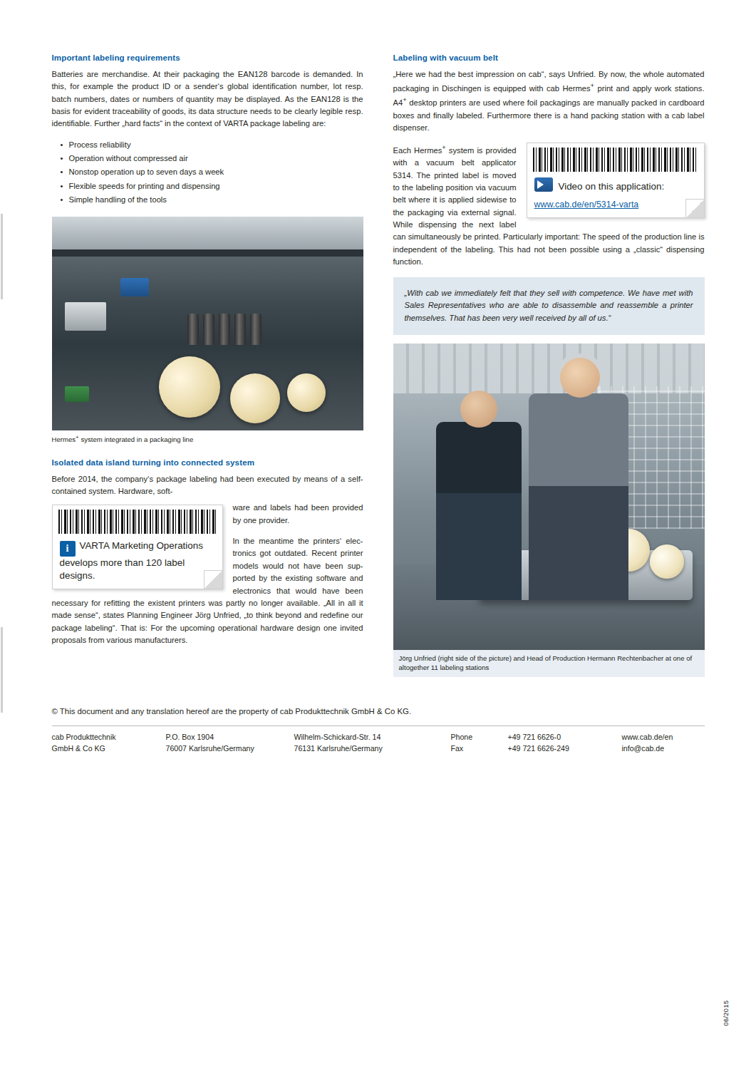Important labeling requirements
Batteries are merchandise. At their packaging the EAN128 barcode is demanded. In this, for example the product ID or a sender‘s global identification number, lot resp. batch numbers, dates or numbers of quantity may be displayed. As the EAN128 is the basis for evident traceability of goods, its data structure needs to be clearly legible resp. identifiable. Further „hard facts“ in the context of VARTA package labeling are:
Process reliability
Operation without compressed air
Nonstop operation up to seven days a week
Flexible speeds for printing and dispensing
Simple handling of the tools
Hermes+ system integrated in a packaging line
Isolated data island turning into connected system
Before 2014, the company‘s package labeling had been executed by means of a self-contained system. Hardware, soft-
i VARTA Marketing Operations develops more than 120 label designs.
ware and labels had been provided by one provider.
In the meantime the printers‘ electronics got outdated. Recent printer models would not have been supported by the existing software and electronics that would have been necessary for refitting the existent printers was partly no longer available. „All in all it made sense“, states Planning Engineer Jörg Unfried, „to think beyond and redefine our package labeling“. That is: For the upcoming operational hardware design one invited proposals from various manufacturers.
Labeling with vacuum belt
„Here we had the best impression on cab“, says Unfried. By now, the whole automated packaging in Dischingen is equipped with cab Hermes+ print and apply work stations. A4+ desktop printers are used where foil packagings are manually packed in cardboard boxes and finally labeled. Furthermore there is a hand packing station with a cab label dispenser.
Video on this application: www.cab.de/en/5314-varta
Each Hermes+ system is provided with a vacuum belt applicator 5314. The printed label is moved to the labeling position via vacuum belt where it is applied sidewise to the packaging via external signal. While dispensing the next label can simultaneously be printed. Particularly important: The speed of the production line is independent of the labeling. This had not been possible using a „classic“ dispensing function.
„With cab we immediately felt that they sell with competence. We have met with Sales Representatives who are able to disassemble and reassemble a printer themselves. That has been very well received by all of us.“
Jörg Unfried (right side of the picture) and Head of Production Hermann Rechtenbacher at one of altogether 11 labeling stations
© This document and any translation hereof are the property of cab Produkttechnik GmbH & Co KG.
cab Produkttechnik GmbH & Co KG
P.O. Box 1904 76007 Karlsruhe/Germany
Wilhelm-Schickard-Str. 14 76131 Karlsruhe/Germany
Phone Fax
+49 721 6626-0 +49 721 6626-249
www.cab.de/en info@cab.de
06/2015